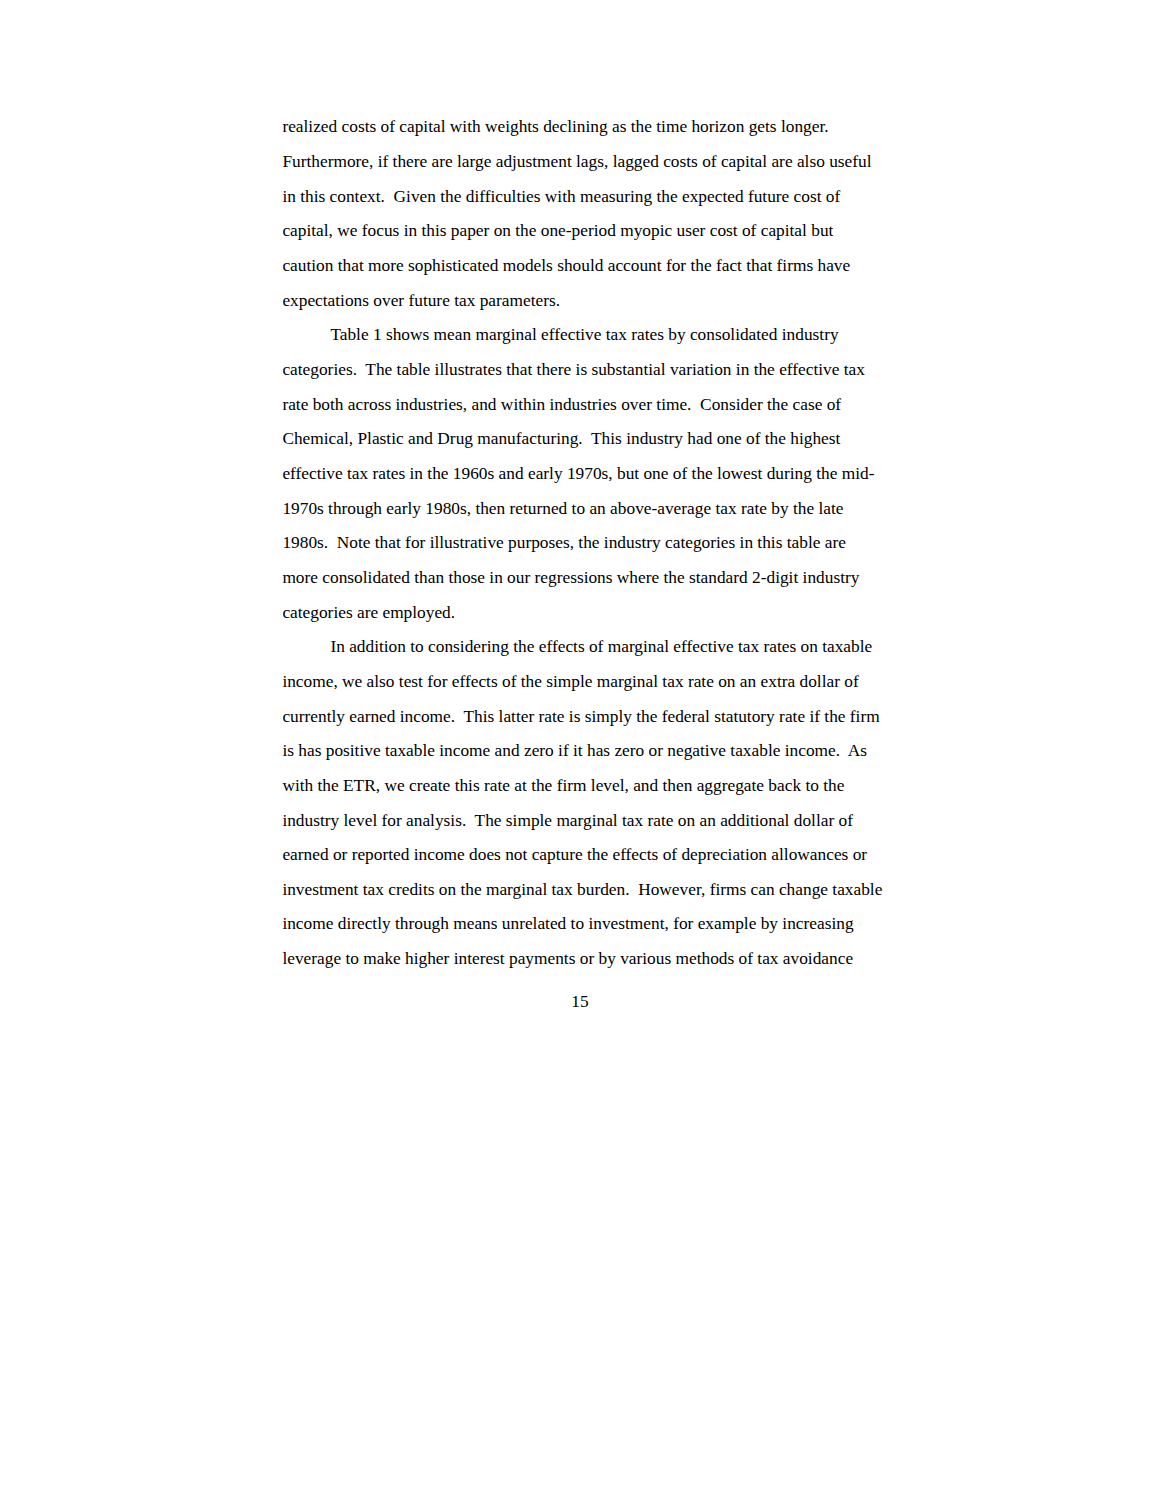realized costs of capital with weights declining as the time horizon gets longer. Furthermore, if there are large adjustment lags, lagged costs of capital are also useful in this context. Given the difficulties with measuring the expected future cost of capital, we focus in this paper on the one-period myopic user cost of capital but caution that more sophisticated models should account for the fact that firms have expectations over future tax parameters.
Table 1 shows mean marginal effective tax rates by consolidated industry categories. The table illustrates that there is substantial variation in the effective tax rate both across industries, and within industries over time. Consider the case of Chemical, Plastic and Drug manufacturing. This industry had one of the highest effective tax rates in the 1960s and early 1970s, but one of the lowest during the mid-1970s through early 1980s, then returned to an above-average tax rate by the late 1980s. Note that for illustrative purposes, the industry categories in this table are more consolidated than those in our regressions where the standard 2-digit industry categories are employed.
In addition to considering the effects of marginal effective tax rates on taxable income, we also test for effects of the simple marginal tax rate on an extra dollar of currently earned income. This latter rate is simply the federal statutory rate if the firm is has positive taxable income and zero if it has zero or negative taxable income. As with the ETR, we create this rate at the firm level, and then aggregate back to the industry level for analysis. The simple marginal tax rate on an additional dollar of earned or reported income does not capture the effects of depreciation allowances or investment tax credits on the marginal tax burden. However, firms can change taxable income directly through means unrelated to investment, for example by increasing leverage to make higher interest payments or by various methods of tax avoidance
15